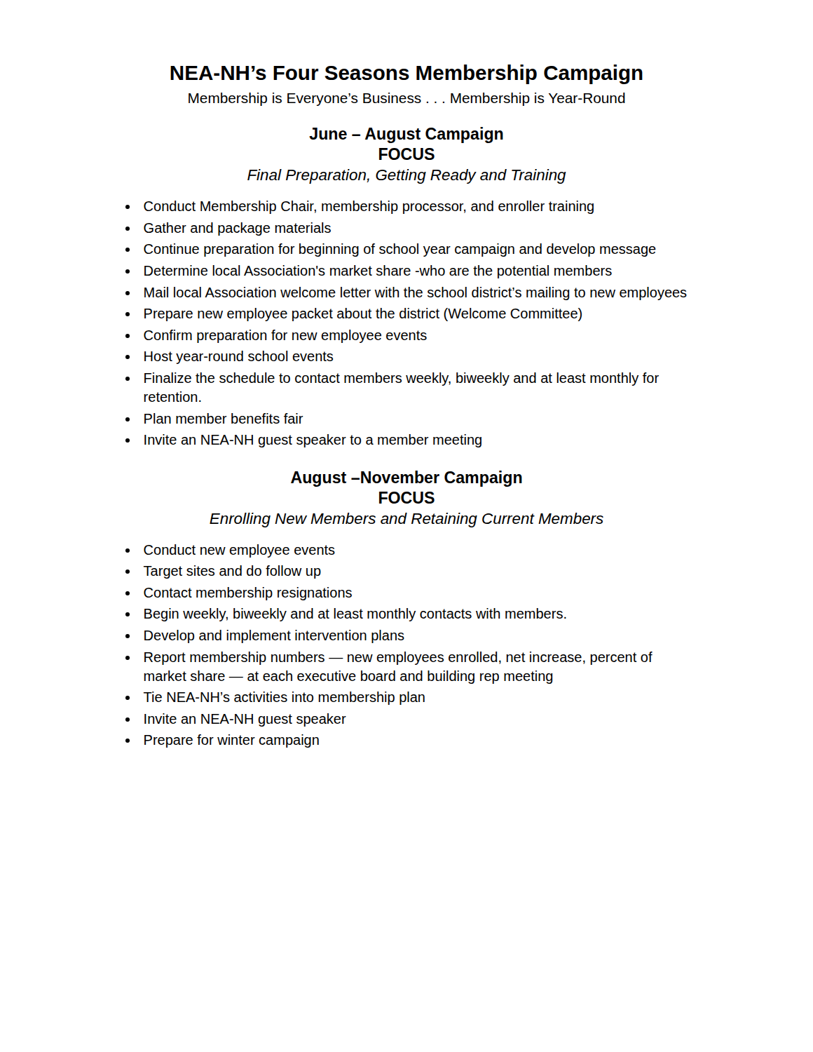NEA-NH’s Four Seasons Membership Campaign
Membership is Everyone’s Business . . . Membership is Year-Round
June – August CampaignFOCUS
Final Preparation, Getting Ready and Training
Conduct Membership Chair, membership processor, and enroller training
Gather and package materials
Continue preparation for beginning of school year campaign and develop message
Determine local Association's market share -who are the potential members
Mail local Association welcome letter with the school district’s mailing to new employees
Prepare new employee packet about the district (Welcome Committee)
Confirm preparation for new employee events
Host year-round school events
Finalize the schedule to contact members weekly, biweekly and at least monthly for retention.
Plan member benefits fair
Invite an NEA-NH guest speaker to a member meeting
August –November CampaignFOCUS
Enrolling New Members and Retaining Current Members
Conduct new employee events
Target sites and do follow up
Contact membership resignations
Begin weekly, biweekly and at least monthly contacts with members.
Develop and implement intervention plans
Report membership numbers — new employees enrolled, net increase, percent of market share — at each executive board and building rep meeting
Tie NEA-NH’s activities into membership plan
Invite an NEA-NH guest speaker
Prepare for winter campaign